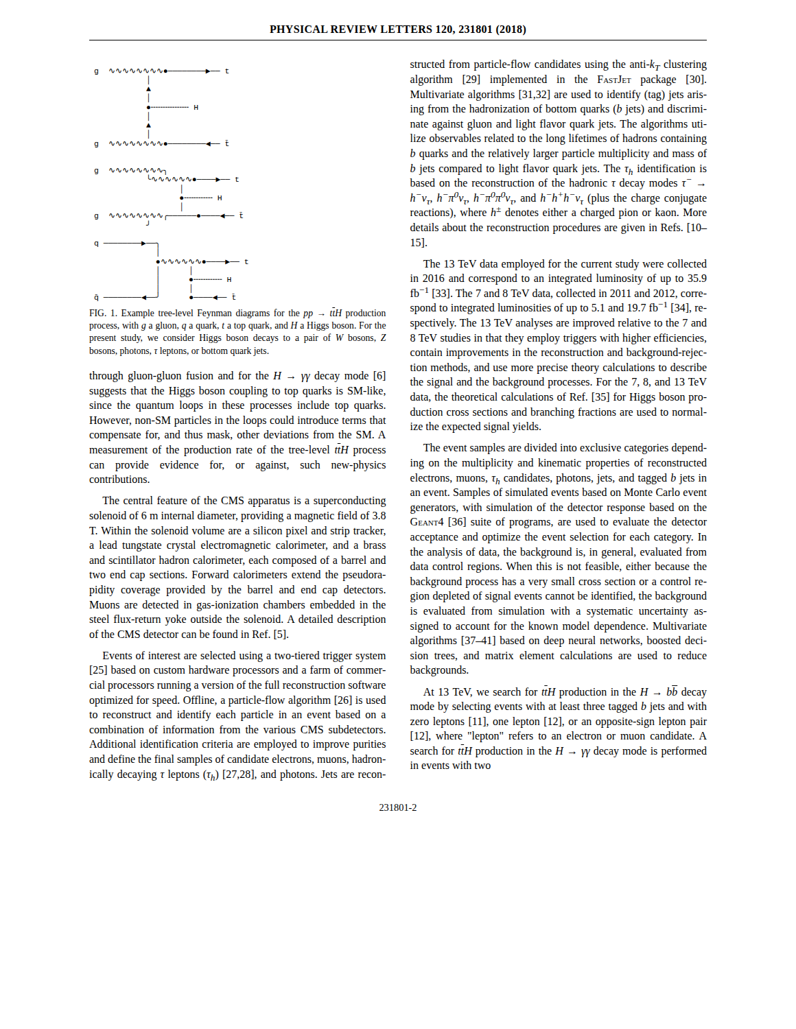PHYSICAL REVIEW LETTERS 120, 231801 (2018)
g ∿∿∿∿∿∿∿∿●────────▶── t │ ▲ │ ●╌╌╌╌╌╌╌╌ H │ ▲ │ g ∿∿∿∿∿∿∿∿●────────◀── t̄ g ∿∿∿∿∿∿∿∿╮ ╰∿∿∿∿∿∿●────▶── t │ ●╌╌╌╌╌╌ H │ g ∿∿∿∿∿∿∿∿╭──────●────◀── t̄ ╯ q ────────▶──╮ │ ●∿∿∿∿∿∿●────▶── t │ │ │ ●╌╌╌╌╌╌ H │ │ q̄ ────────◀──╯ ●────◀── t̄
FIG. 1. Example tree-level Feynman diagrams for the pp → tt H production process, with g a gluon, q a quark, t a top quark, and H a Higgs boson. For the present study, we consider Higgs boson decays to a pair of W bosons, Z bosons, photons, τ leptons, or bottom quark jets.
through gluon-gluon fusion and for the H → γγ decay mode [6] suggests that the Higgs boson coupling to top quarks is SM-like, since the quantum loops in these processes include top quarks. However, non-SM particles in the loops could introduce terms that compensate for, and thus mask, other deviations from the SM. A measurement of the production rate of the tree-level tt H process can provide evidence for, or against, such new-physics contributions.
The central feature of the CMS apparatus is a superconducting solenoid of 6 m internal diameter, providing a magnetic field of 3.8 T. Within the solenoid volume are a silicon pixel and strip tracker, a lead tungstate crystal electromagnetic calorimeter, and a brass and scintillator hadron calorimeter, each composed of a barrel and two end cap sections. Forward calorimeters extend the pseudorapidity coverage provided by the barrel and end cap detectors. Muons are detected in gas-ionization chambers embedded in the steel flux-return yoke outside the solenoid. A detailed description of the CMS detector can be found in Ref. [5].
Events of interest are selected using a two-tiered trigger system [25] based on custom hardware processors and a farm of commercial processors running a version of the full reconstruction software optimized for speed. Offline, a particle-flow algorithm [26] is used to reconstruct and identify each particle in an event based on a combination of information from the various CMS subdetectors. Additional identification criteria are employed to improve purities and define the final samples of candidate electrons, muons, hadronically decaying τ leptons (τh) [27,28], and photons. Jets are reconstructed from particle-flow candidates using the anti-kT clustering algorithm [29] implemented in the Fast Jet package [30]. Multivariate algorithms [31,32] are used to identify (tag) jets arising from the hadronization of bottom quarks (b jets) and discriminate against gluon and light flavor quark jets. The algorithms utilize observables related to the long lifetimes of hadrons containing b quarks and the relatively larger particle multiplicity and mass of b jets compared to light flavor quark jets. The τh identification is based on the reconstruction of the hadronic τ decay modes τ− → h−ντ, h−π0ντ, h−π0π0ντ, and h−h+h−ντ (plus the charge conjugate reactions), where h± denotes either a charged pion or kaon. More details about the reconstruction procedures are given in Refs. [10–15].
The 13 TeV data employed for the current study were collected in 2016 and correspond to an integrated luminosity of up to 35.9 fb−1 [33]. The 7 and 8 TeV data, collected in 2011 and 2012, correspond to integrated luminosities of up to 5.1 and 19.7 fb−1 [34], respectively. The 13 TeV analyses are improved relative to the 7 and 8 TeV studies in that they employ triggers with higher efficiencies, contain improvements in the reconstruction and background-rejection methods, and use more precise theory calculations to describe the signal and the background processes. For the 7, 8, and 13 TeV data, the theoretical calculations of Ref. [35] for Higgs boson production cross sections and branching fractions are used to normalize the expected signal yields.
The event samples are divided into exclusive categories depending on the multiplicity and kinematic properties of reconstructed electrons, muons, τh candidates, photons, jets, and tagged b jets in an event. Samples of simulated events based on Monte Carlo event generators, with simulation of the detector response based on the Geant4 [36] suite of programs, are used to evaluate the detector acceptance and optimize the event selection for each category. In the analysis of data, the background is, in general, evaluated from data control regions. When this is not feasible, either because the background process has a very small cross section or a control region depleted of signal events cannot be identified, the background is evaluated from simulation with a systematic uncertainty assigned to account for the known model dependence. Multivariate algorithms [37–41] based on deep neural networks, boosted decision trees, and matrix element calculations are used to reduce backgrounds.
At 13 TeV, we search for tt H production in the H → bb decay mode by selecting events with at least three tagged b jets and with zero leptons [11], one lepton [12], or an opposite-sign lepton pair [12], where "lepton" refers to an electron or muon candidate. A search for tt H production in the H → γγ decay mode is performed in events with two
231801-2